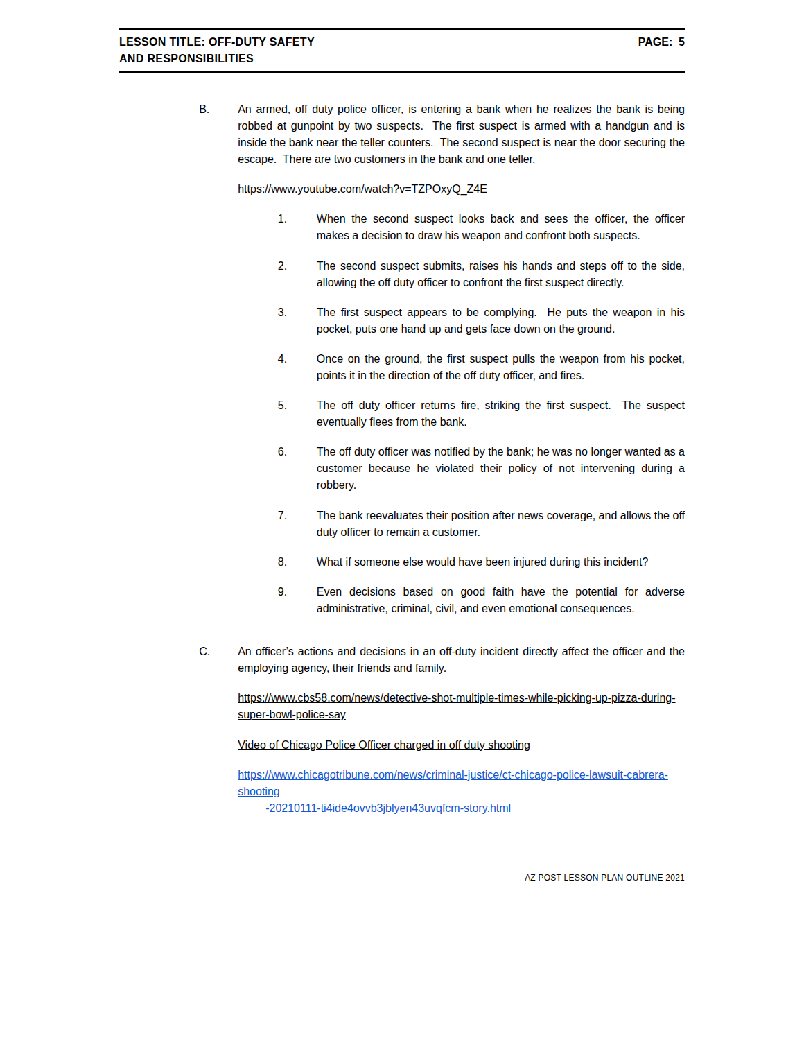LESSON TITLE: OFF-DUTY SAFETY
AND RESPONSIBILITIES
PAGE: 5
B.
An armed, off duty police officer, is entering a bank when he realizes the bank is being robbed at gunpoint by two suspects. The first suspect is armed with a handgun and is inside the bank near the teller counters. The second suspect is near the door securing the escape. There are two customers in the bank and one teller.
https://www.youtube.com/watch?v=TZPOxyQ_Z4E
1.
When the second suspect looks back and sees the officer, the officer makes a decision to draw his weapon and confront both suspects.
2.
The second suspect submits, raises his hands and steps off to the side, allowing the off duty officer to confront the first suspect directly.
3.
The first suspect appears to be complying. He puts the weapon in his pocket, puts one hand up and gets face down on the ground.
4.
Once on the ground, the first suspect pulls the weapon from his pocket, points it in the direction of the off duty officer, and fires.
5.
The off duty officer returns fire, striking the first suspect. The suspect eventually flees from the bank.
6.
The off duty officer was notified by the bank; he was no longer wanted as a customer because he violated their policy of not intervening during a robbery.
7.
The bank reevaluates their position after news coverage, and allows the off duty officer to remain a customer.
8.
What if someone else would have been injured during this incident?
9.
Even decisions based on good faith have the potential for adverse administrative, criminal, civil, and even emotional consequences.
C.
An officer’s actions and decisions in an off-duty incident directly affect the officer and the employing agency, their friends and family.
https://www.cbs58.com/news/detective-shot-multiple-times-while-picking-up-pizza-during-super-bowl-police-say
Video of Chicago Police Officer charged in off duty shooting
https://www.chicagotribune.com/news/criminal-justice/ct-chicago-police-lawsuit-cabrera-shooting-20210111-ti4ide4ovvb3jblyen43uvqfcm-story.html
AZ POST LESSON PLAN OUTLINE 2021